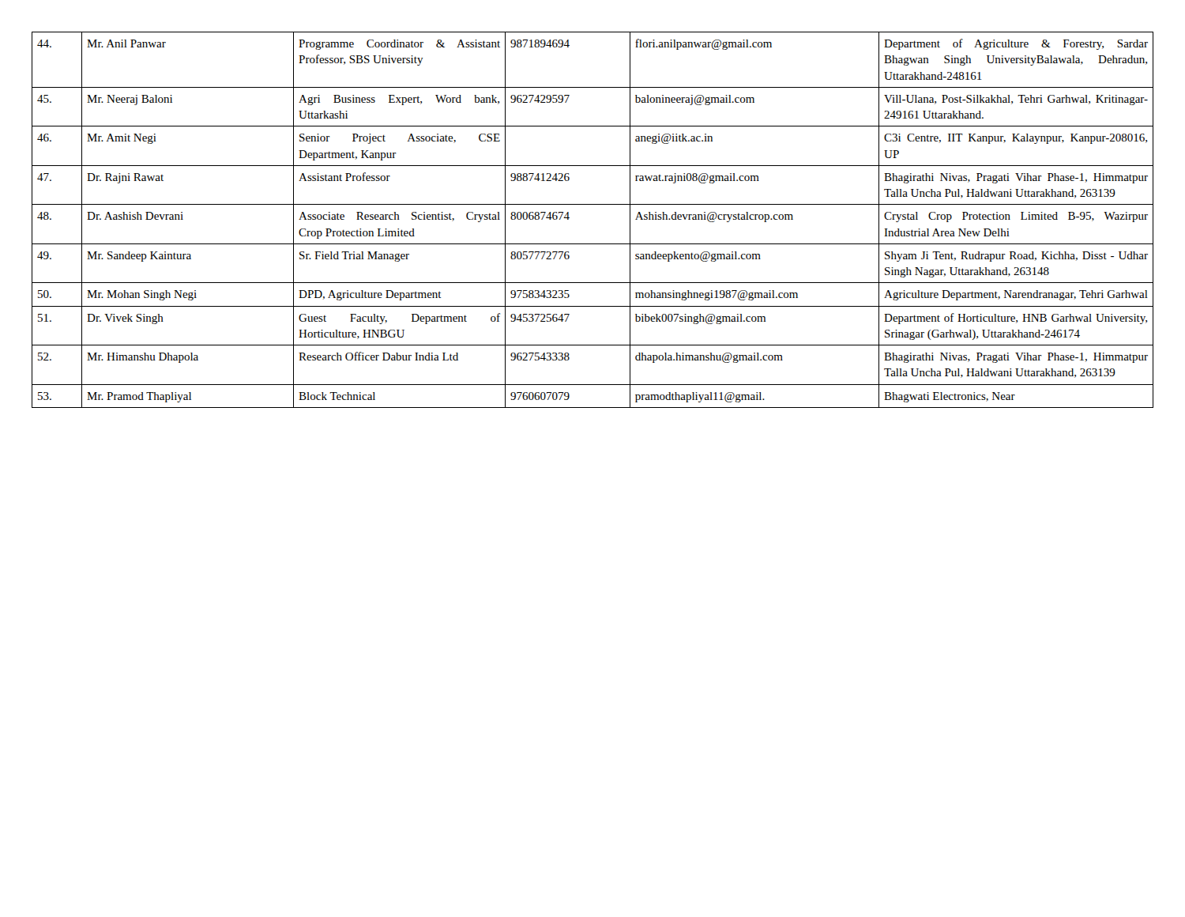| 44. | Mr. Anil Panwar | Programme Coordinator & Assistant Professor, SBS University | 9871894694 | flori.anilpanwar@gmail.com | Department of Agriculture & Forestry, Sardar Bhagwan Singh UniversityBalawala, Dehradun, Uttarakhand-248161 |
| 45. | Mr. Neeraj Baloni | Agri Business Expert, Word bank, Uttarkashi | 9627429597 | balonineeraj@gmail.com | Vill-Ulana, Post-Silkakhal, Tehri Garhwal, Kritinagar-249161 Uttarakhand. |
| 46. | Mr. Amit Negi | Senior Project Associate, CSE Department, Kanpur | | anegi@iitk.ac.in | C3i Centre, IIT Kanpur, Kalaynpur, Kanpur-208016, UP |
| 47. | Dr. Rajni Rawat | Assistant Professor | 9887412426 | rawat.rajni08@gmail.com | Bhagirathi Nivas, Pragati Vihar Phase-1, Himmatpur Talla Uncha Pul, Haldwani Uttarakhand, 263139 |
| 48. | Dr. Aashish Devrani | Associate Research Scientist, Crystal Crop Protection Limited | 8006874674 | Ashish.devrani@crystalcrop.com | Crystal Crop Protection Limited B-95, Wazirpur Industrial Area New Delhi |
| 49. | Mr. Sandeep Kaintura | Sr. Field Trial Manager | 8057772776 | sandeepkento@gmail.com | Shyam Ji Tent, Rudrapur Road, Kichha, Disst - Udhar Singh Nagar, Uttarakhand, 263148 |
| 50. | Mr. Mohan Singh Negi | DPD, Agriculture Department | 9758343235 | mohansinghnegi1987@gmail.com | Agriculture Department, Narendranagar, Tehri Garhwal |
| 51. | Dr. Vivek Singh | Guest Faculty, Department of Horticulture, HNBGU | 9453725647 | bibek007singh@gmail.com | Department of Horticulture, HNB Garhwal University, Srinagar (Garhwal), Uttarakhand-246174 |
| 52. | Mr. Himanshu Dhapola | Research Officer Dabur India Ltd | 9627543338 | dhapola.himanshu@gmail.com | Bhagirathi Nivas, Pragati Vihar Phase-1, Himmatpur Talla Uncha Pul, Haldwani Uttarakhand, 263139 |
| 53. | Mr. Pramod Thapliyal | Block Technical | 9760607079 | pramodthapliyal11@gmail. | Bhagwati Electronics, Near |